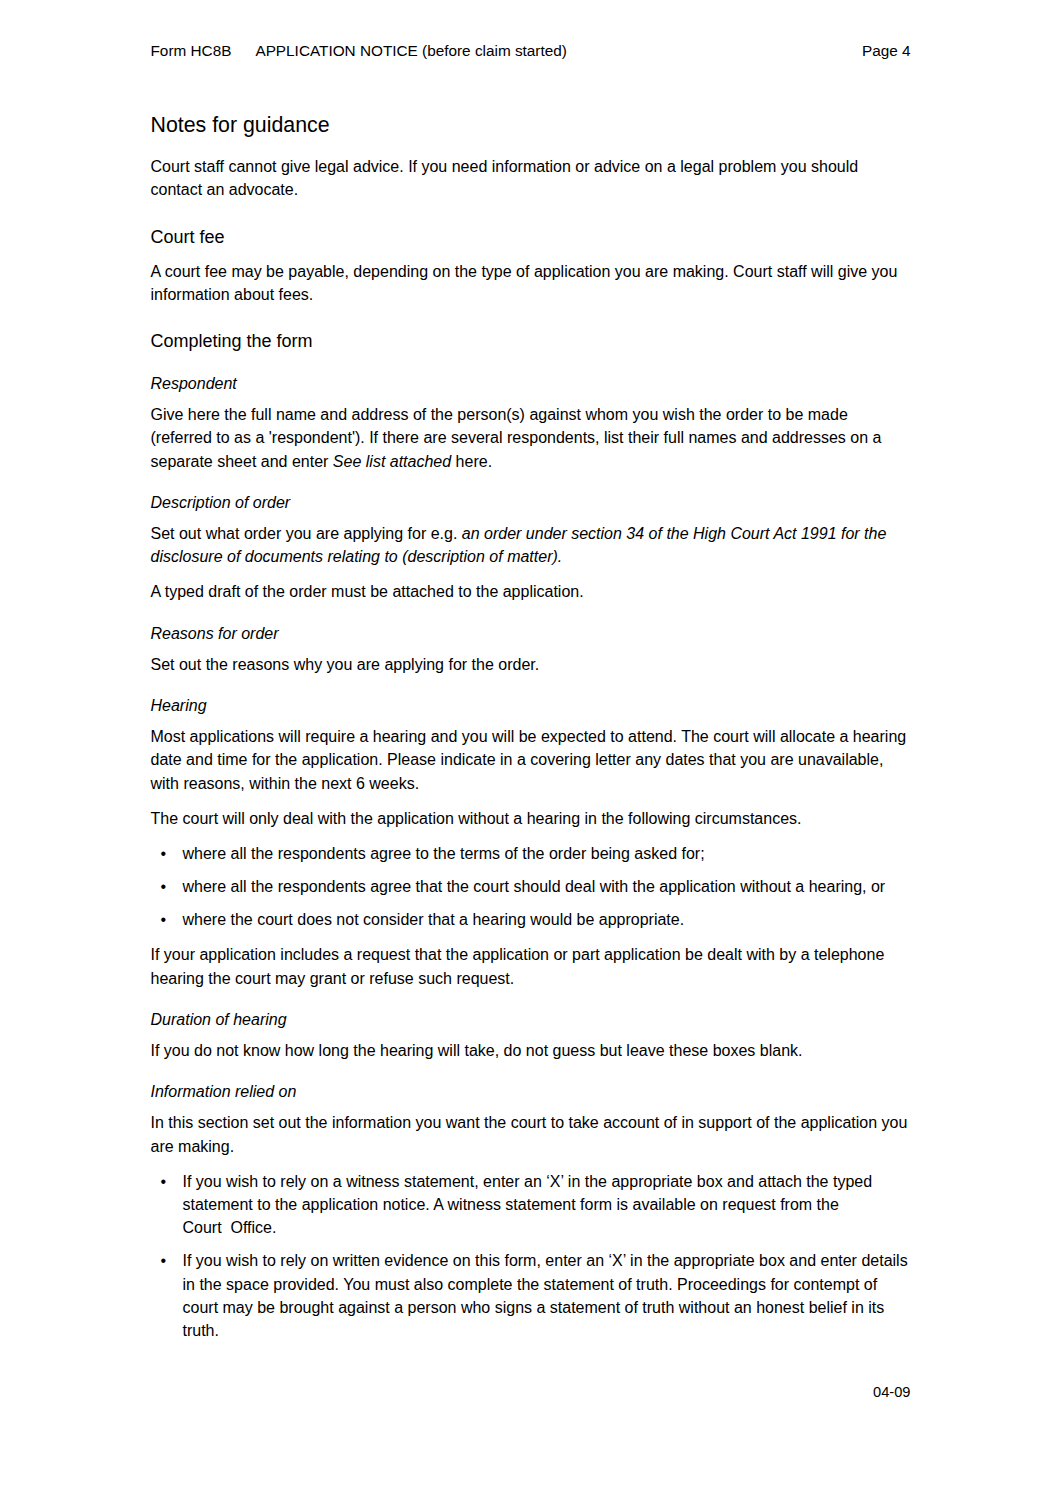Form HC8B APPLICATION NOTICE (before claim started) Page 4
Notes for guidance
Court staff cannot give legal advice. If you need information or advice on a legal problem you should contact an advocate.
Court fee
A court fee may be payable, depending on the type of application you are making. Court staff will give you information about fees.
Completing the form
Respondent
Give here the full name and address of the person(s) against whom you wish the order to be made (referred to as a 'respondent'). If there are several respondents, list their full names and addresses on a separate sheet and enter See list attached here.
Description of order
Set out what order you are applying for e.g. an order under section 34 of the High Court Act 1991 for the disclosure of documents relating to (description of matter).
A typed draft of the order must be attached to the application.
Reasons for order
Set out the reasons why you are applying for the order.
Hearing
Most applications will require a hearing and you will be expected to attend. The court will allocate a hearing date and time for the application. Please indicate in a covering letter any dates that you are unavailable, with reasons, within the next 6 weeks.
The court will only deal with the application without a hearing in the following circumstances.
where all the respondents agree to the terms of the order being asked for;
where all the respondents agree that the court should deal with the application without a hearing, or
where the court does not consider that a hearing would be appropriate.
If your application includes a request that the application or part application be dealt with by a telephone hearing the court may grant or refuse such request.
Duration of hearing
If you do not know how long the hearing will take, do not guess but leave these boxes blank.
Information relied on
In this section set out the information you want the court to take account of in support of the application you are making.
If you wish to rely on a witness statement, enter an ‘X’ in the appropriate box and attach the typed statement to the application notice. A witness statement form is available on request from the Court Office.
If you wish to rely on written evidence on this form, enter an ‘X’ in the appropriate box and enter details in the space provided. You must also complete the statement of truth. Proceedings for contempt of court may be brought against a person who signs a statement of truth without an honest belief in its truth.
04-09